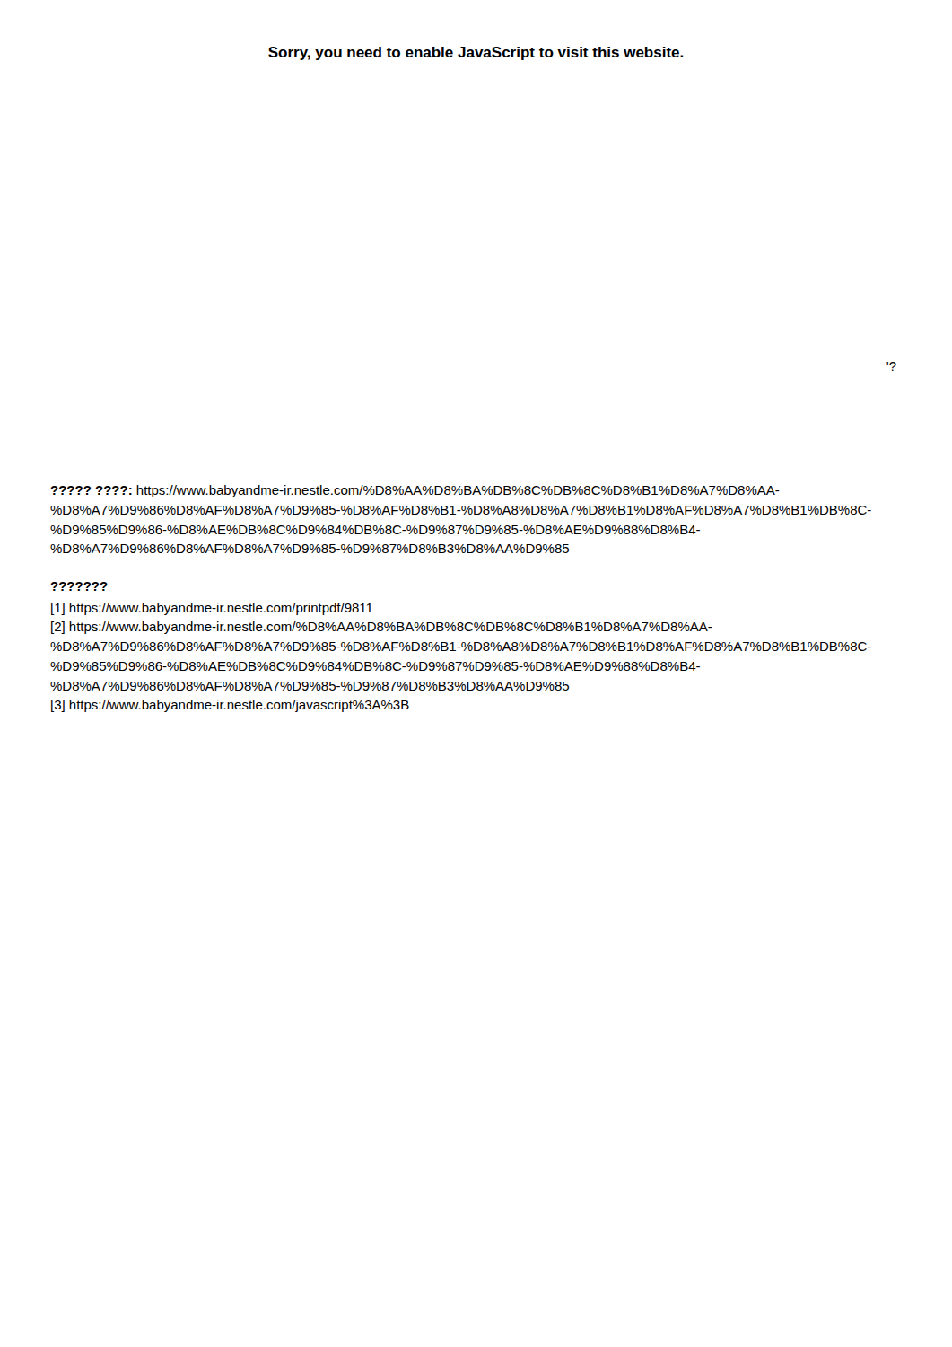Sorry, you need to enable JavaScript to visit this website.
'?
????? ????: https://www.babyandme-ir.nestle.com/%D8%AA%D8%BA%DB%8C%DB%8C%D8%B1%D8%A7%D8%AA-%D8%A7%D9%86%D8%AF%D8%A7%D9%85-%D8%AF%D8%B1-%D8%A8%D8%A7%D8%B1%D8%AF%D8%A7%D8%B1%DB%8C-%D9%85%D9%86-%D8%AE%DB%8C%D9%84%DB%8C-%D9%87%D9%85-%D8%AE%D9%88%D8%B4-%D8%A7%D9%86%D8%AF%D8%A7%D9%85-%D9%87%D8%B3%D8%AA%D9%85
???????
[1] https://www.babyandme-ir.nestle.com/printpdf/9811
[2] https://www.babyandme-ir.nestle.com/%D8%AA%D8%BA%DB%8C%DB%8C%D8%B1%D8%A7%D8%AA-%D8%A7%D9%86%D8%AF%D8%A7%D9%85-%D8%AF%D8%B1-%D8%A8%D8%A7%D8%B1%D8%AF%D8%A7%D8%B1%DB%8C-%D9%85%D9%86-%D8%AE%DB%8C%D9%84%DB%8C-%D9%87%D9%85-%D8%AE%D9%88%D8%B4-%D8%A7%D9%86%D8%AF%D8%A7%D9%85-%D9%87%D8%B3%D8%AA%D9%85
[3] https://www.babyandme-ir.nestle.com/javascript%3A%3B